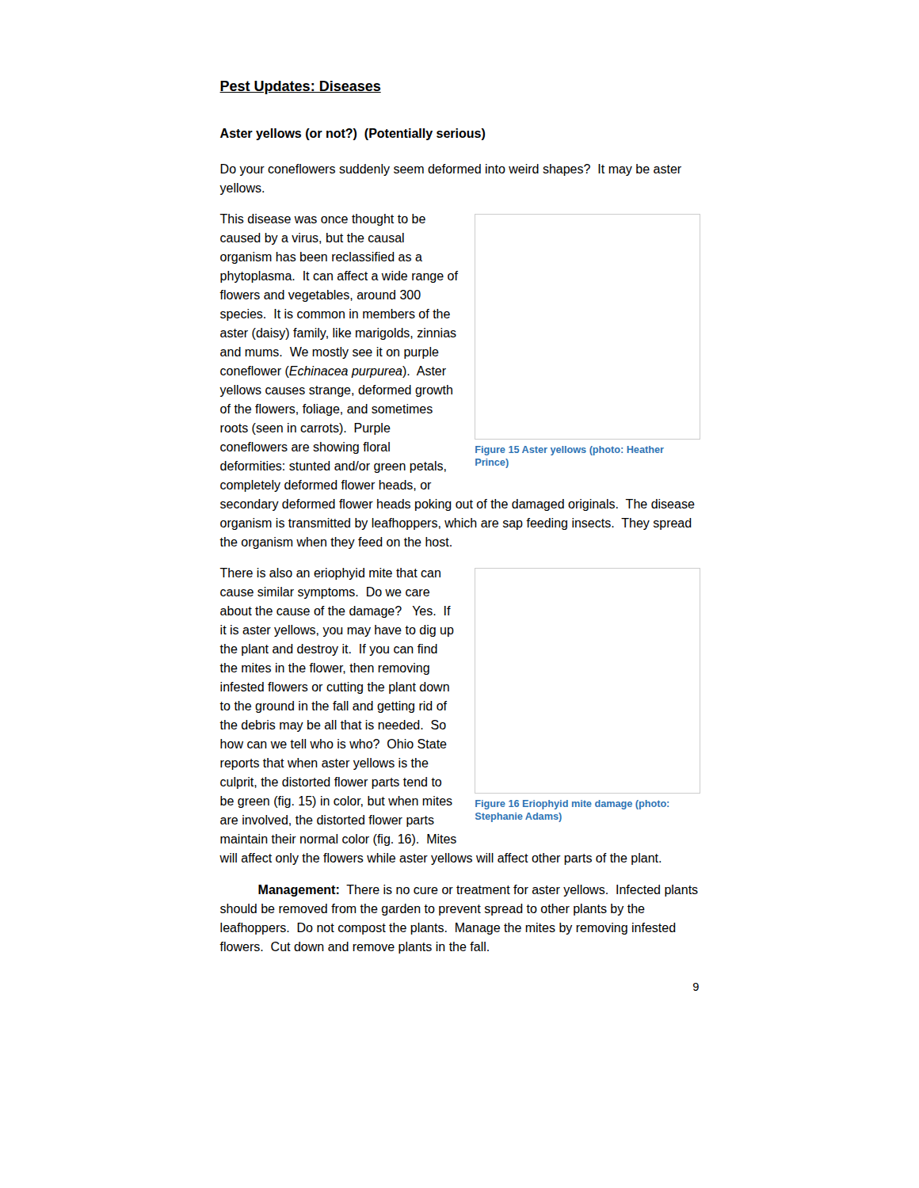Pest Updates: Diseases
Aster yellows (or not?) (Potentially serious)
Do your coneflowers suddenly seem deformed into weird shapes? It may be aster yellows.
Figure 15 Aster yellows (photo: Heather Prince)
This disease was once thought to be caused by a virus, but the causal organism has been reclassified as a phytoplasma. It can affect a wide range of flowers and vegetables, around 300 species. It is common in members of the aster (daisy) family, like marigolds, zinnias and mums. We mostly see it on purple coneflower (Echinacea purpurea). Aster yellows causes strange, deformed growth of the flowers, foliage, and sometimes roots (seen in carrots). Purple coneflowers are showing floral deformities: stunted and/or green petals, completely deformed flower heads, or secondary deformed flower heads poking out of the damaged originals. The disease organism is transmitted by leafhoppers, which are sap feeding insects. They spread the organism when they feed on the host.
Figure 16 Eriophyid mite damage (photo: Stephanie Adams)
There is also an eriophyid mite that can cause similar symptoms. Do we care about the cause of the damage? Yes. If it is aster yellows, you may have to dig up the plant and destroy it. If you can find the mites in the flower, then removing infested flowers or cutting the plant down to the ground in the fall and getting rid of the debris may be all that is needed. So how can we tell who is who? Ohio State reports that when aster yellows is the culprit, the distorted flower parts tend to be green (fig. 15) in color, but when mites are involved, the distorted flower parts maintain their normal color (fig. 16). Mites will affect only the flowers while aster yellows will affect other parts of the plant.
Management: There is no cure or treatment for aster yellows. Infected plants should be removed from the garden to prevent spread to other plants by the leafhoppers. Do not compost the plants. Manage the mites by removing infested flowers. Cut down and remove plants in the fall.
9